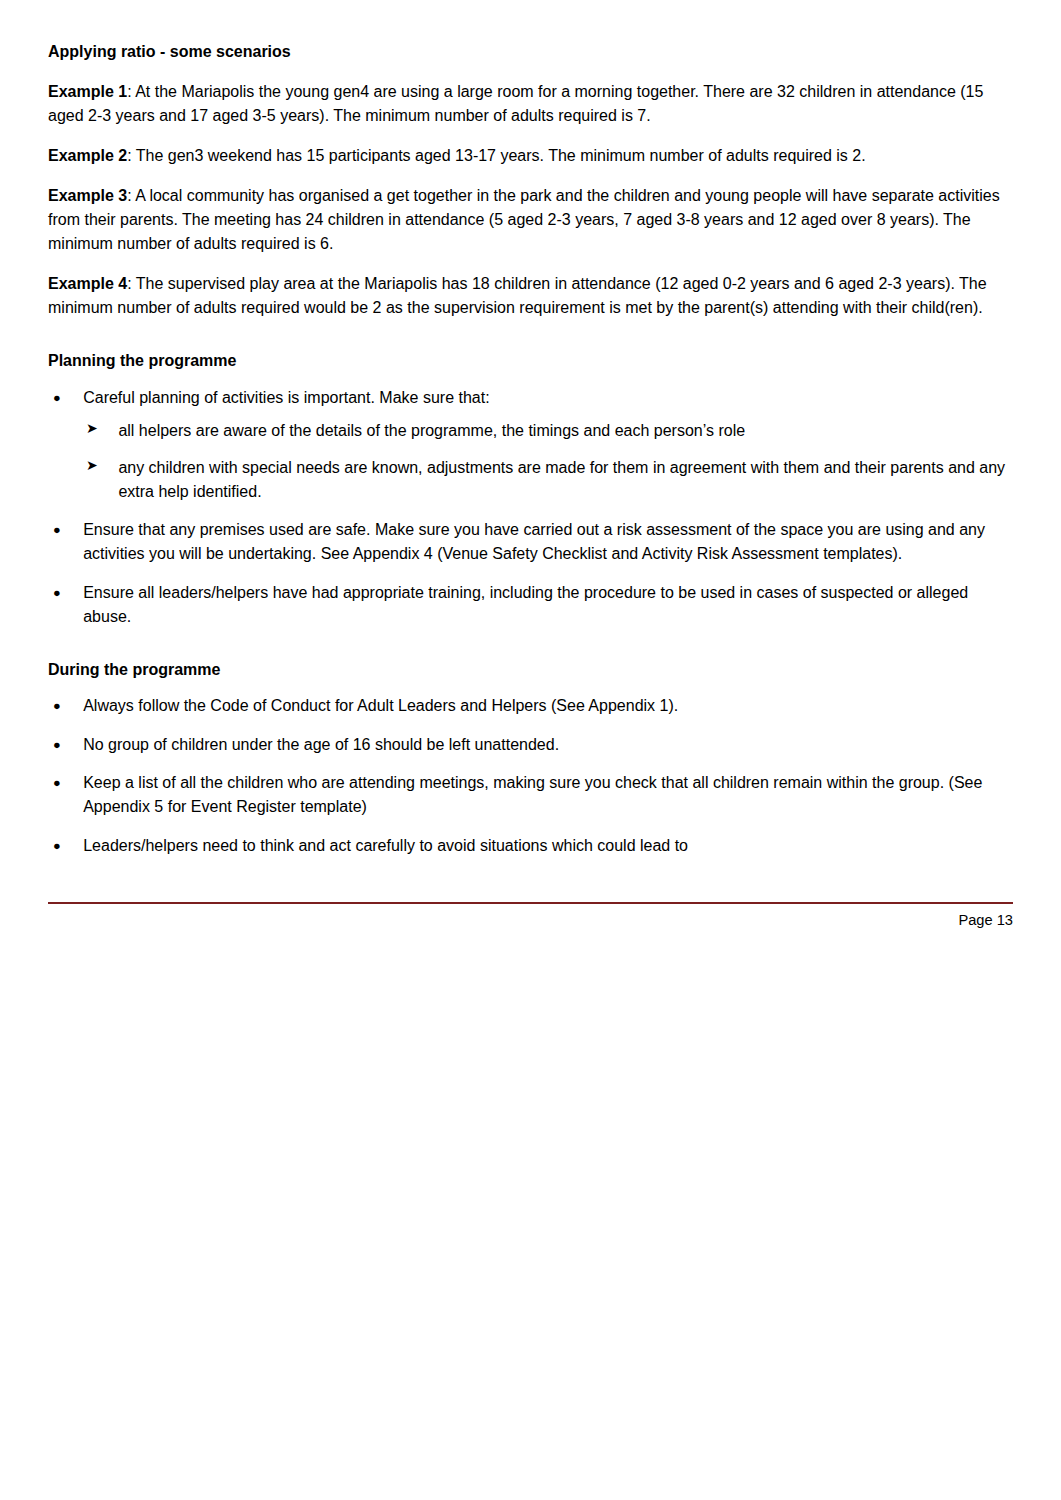Applying ratio - some scenarios
Example 1: At the Mariapolis the young gen4 are using a large room for a morning together. There are 32 children in attendance (15 aged 2-3 years and 17 aged 3-5 years). The minimum number of adults required is 7.
Example 2: The gen3 weekend has 15 participants aged 13-17 years. The minimum number of adults required is 2.
Example 3: A local community has organised a get together in the park and the children and young people will have separate activities from their parents. The meeting has 24 children in attendance (5 aged 2-3 years, 7 aged 3-8 years and 12 aged over 8 years). The minimum number of adults required is 6.
Example 4: The supervised play area at the Mariapolis has 18 children in attendance (12 aged 0-2 years and 6 aged 2-3 years). The minimum number of adults required would be 2 as the supervision requirement is met by the parent(s) attending with their child(ren).
Planning the programme
Careful planning of activities is important. Make sure that:
all helpers are aware of the details of the programme, the timings and each person’s role
any children with special needs are known, adjustments are made for them in agreement with them and their parents and any extra help identified.
Ensure that any premises used are safe. Make sure you have carried out a risk assessment of the space you are using and any activities you will be undertaking. See Appendix 4 (Venue Safety Checklist and Activity Risk Assessment templates).
Ensure all leaders/helpers have had appropriate training, including the procedure to be used in cases of suspected or alleged abuse.
During the programme
Always follow the Code of Conduct for Adult Leaders and Helpers (See Appendix 1).
No group of children under the age of 16 should be left unattended.
Keep a list of all the children who are attending meetings, making sure you check that all children remain within the group. (See Appendix 5 for Event Register template)
Leaders/helpers need to think and act carefully to avoid situations which could lead to
Page 13